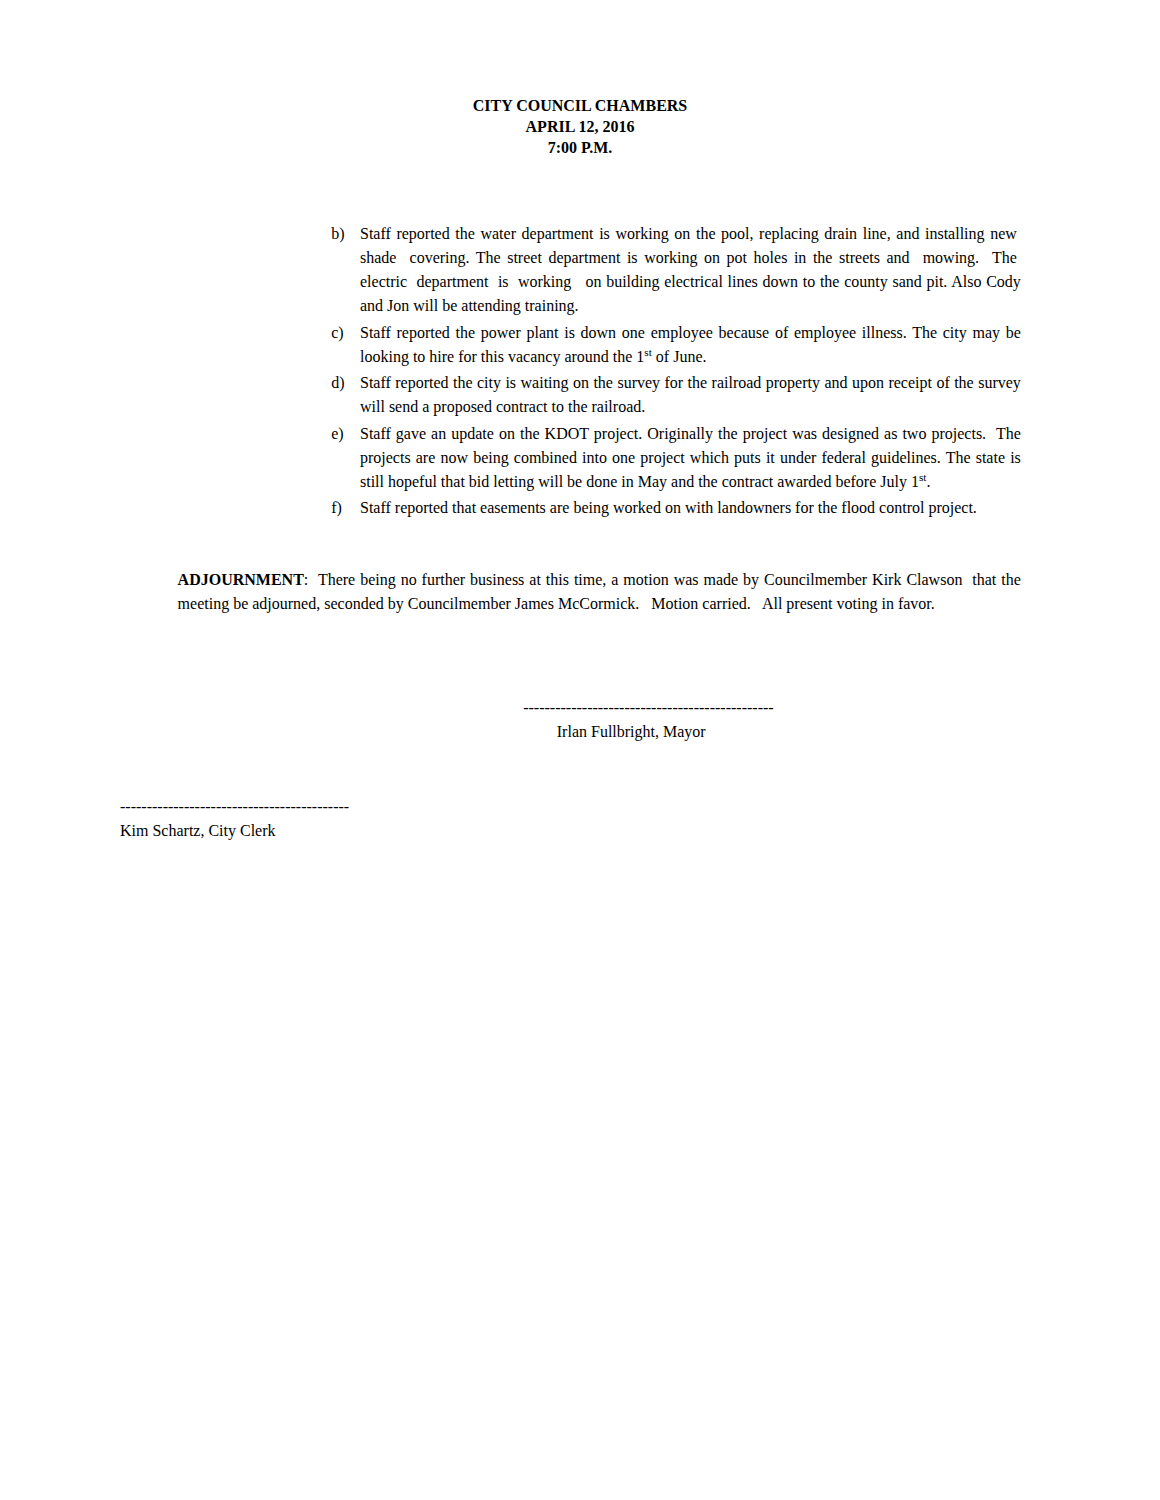CITY COUNCIL CHAMBERS
APRIL 12, 2016
7:00 P.M.
b) Staff reported the water department is working on the pool, replacing drain line, and installing new shade covering. The street department is working on pot holes in the streets and mowing. The electric department is working on building electrical lines down to the county sand pit. Also Cody and Jon will be attending training.
c) Staff reported the power plant is down one employee because of employee illness. The city may be looking to hire for this vacancy around the 1st of June.
d) Staff reported the city is waiting on the survey for the railroad property and upon receipt of the survey will send a proposed contract to the railroad.
e) Staff gave an update on the KDOT project. Originally the project was designed as two projects. The projects are now being combined into one project which puts it under federal guidelines. The state is still hopeful that bid letting will be done in May and the contract awarded before July 1st.
f) Staff reported that easements are being worked on with landowners for the flood control project.
ADJOURNMENT: There being no further business at this time, a motion was made by Councilmember Kirk Clawson that the meeting be adjourned, seconded by Councilmember James McCormick. Motion carried. All present voting in favor.
-----------------------------------------------
Irlan Fullbright, Mayor
-------------------------------------------
Kim Schartz, City Clerk